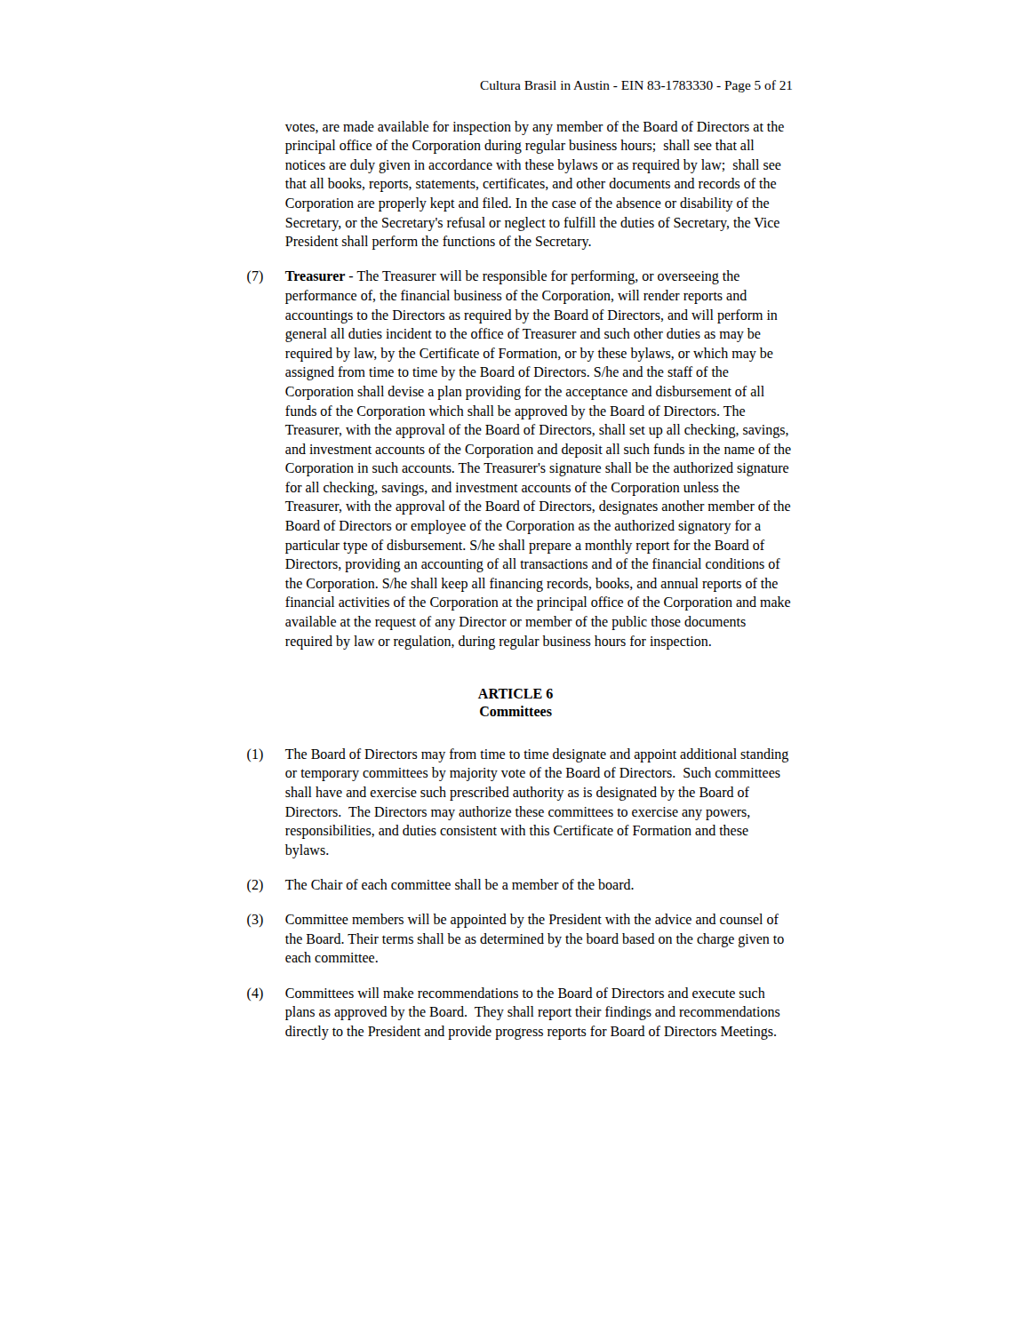Cultura Brasil in Austin - EIN 83-1783330 - Page 5 of 21
votes, are made available for inspection by any member of the Board of Directors at the principal office of the Corporation during regular business hours; shall see that all notices are duly given in accordance with these bylaws or as required by law; shall see that all books, reports, statements, certificates, and other documents and records of the Corporation are properly kept and filed. In the case of the absence or disability of the Secretary, or the Secretary's refusal or neglect to fulfill the duties of Secretary, the Vice President shall perform the functions of the Secretary.
(7)
Treasurer - The Treasurer will be responsible for performing, or overseeing the performance of, the financial business of the Corporation, will render reports and accountings to the Directors as required by the Board of Directors, and will perform in general all duties incident to the office of Treasurer and such other duties as may be required by law, by the Certificate of Formation, or by these bylaws, or which may be assigned from time to time by the Board of Directors. S/he and the staff of the Corporation shall devise a plan providing for the acceptance and disbursement of all funds of the Corporation which shall be approved by the Board of Directors. The Treasurer, with the approval of the Board of Directors, shall set up all checking, savings, and investment accounts of the Corporation and deposit all such funds in the name of the Corporation in such accounts. The Treasurer's signature shall be the authorized signature for all checking, savings, and investment accounts of the Corporation unless the Treasurer, with the approval of the Board of Directors, designates another member of the Board of Directors or employee of the Corporation as the authorized signatory for a particular type of disbursement. S/he shall prepare a monthly report for the Board of Directors, providing an accounting of all transactions and of the financial conditions of the Corporation. S/he shall keep all financing records, books, and annual reports of the financial activities of the Corporation at the principal office of the Corporation and make available at the request of any Director or member of the public those documents required by law or regulation, during regular business hours for inspection.
ARTICLE 6 Committees
(1)
The Board of Directors may from time to time designate and appoint additional standing or temporary committees by majority vote of the Board of Directors. Such committees shall have and exercise such prescribed authority as is designated by the Board of Directors. The Directors may authorize these committees to exercise any powers, responsibilities, and duties consistent with this Certificate of Formation and these bylaws.
(2)
The Chair of each committee shall be a member of the board.
(3)
Committee members will be appointed by the President with the advice and counsel of the Board. Their terms shall be as determined by the board based on the charge given to each committee.
(4)
Committees will make recommendations to the Board of Directors and execute such plans as approved by the Board. They shall report their findings and recommendations directly to the President and provide progress reports for Board of Directors Meetings.